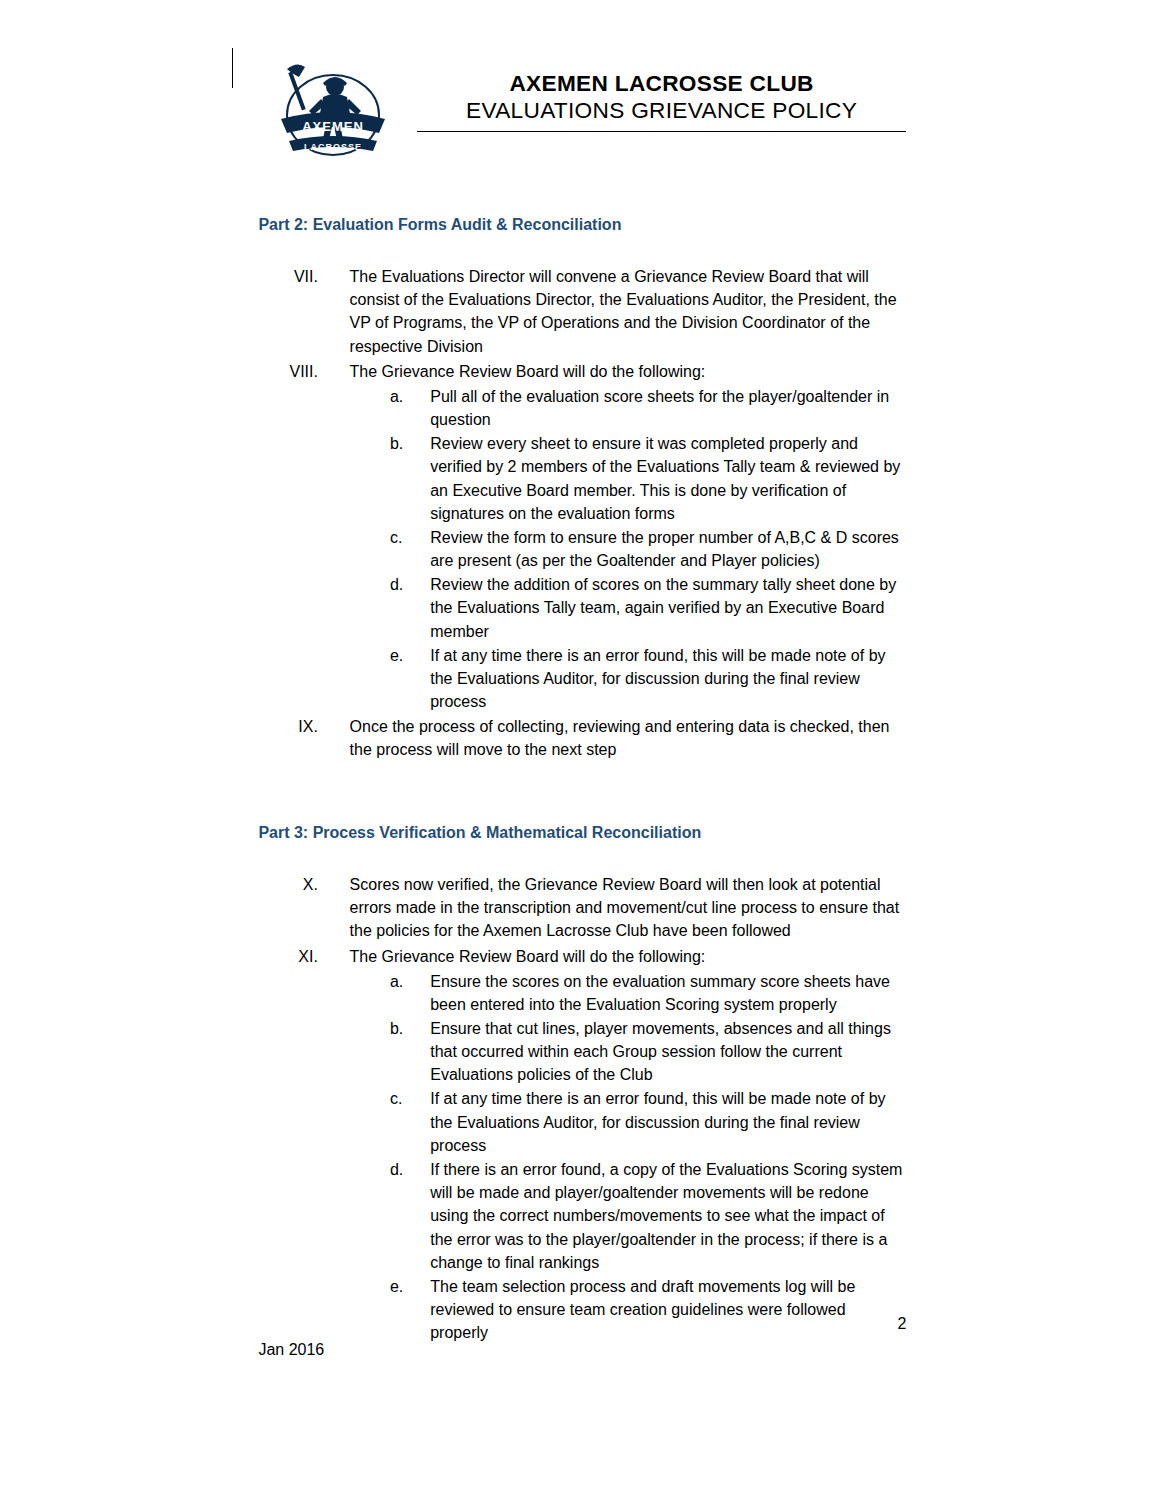AXEMEN LACROSSE
AXEMEN LACROSSE CLUB
EVALUATIONS GRIEVANCE POLICY
Part 2: Evaluation Forms Audit & Reconciliation
VII. The Evaluations Director will convene a Grievance Review Board that will consist of the Evaluations Director, the Evaluations Auditor, the President, the VP of Programs, the VP of Operations and the Division Coordinator of the respective Division
VIII. The Grievance Review Board will do the following:
a. Pull all of the evaluation score sheets for the player/goaltender in question
b. Review every sheet to ensure it was completed properly and verified by 2 members of the Evaluations Tally team & reviewed by an Executive Board member. This is done by verification of signatures on the evaluation forms
c. Review the form to ensure the proper number of A,B,C & D scores are present (as per the Goaltender and Player policies)
d. Review the addition of scores on the summary tally sheet done by the Evaluations Tally team, again verified by an Executive Board member
e. If at any time there is an error found, this will be made note of by the Evaluations Auditor, for discussion during the final review process
IX. Once the process of collecting, reviewing and entering data is checked, then the process will move to the next step
Part 3: Process Verification & Mathematical Reconciliation
X. Scores now verified, the Grievance Review Board will then look at potential errors made in the transcription and movement/cut line process to ensure that the policies for the Axemen Lacrosse Club have been followed
XI. The Grievance Review Board will do the following:
a. Ensure the scores on the evaluation summary score sheets have been entered into the Evaluation Scoring system properly
b. Ensure that cut lines, player movements, absences and all things that occurred within each Group session follow the current Evaluations policies of the Club
c. If at any time there is an error found, this will be made note of by the Evaluations Auditor, for discussion during the final review process
d. If there is an error found, a copy of the Evaluations Scoring system will be made and player/goaltender movements will be redone using the correct numbers/movements to see what the impact of the error was to the player/goaltender in the process; if there is a change to final rankings
e. The team selection process and draft movements log will be reviewed to ensure team creation guidelines were followed properly
2
Jan 2016